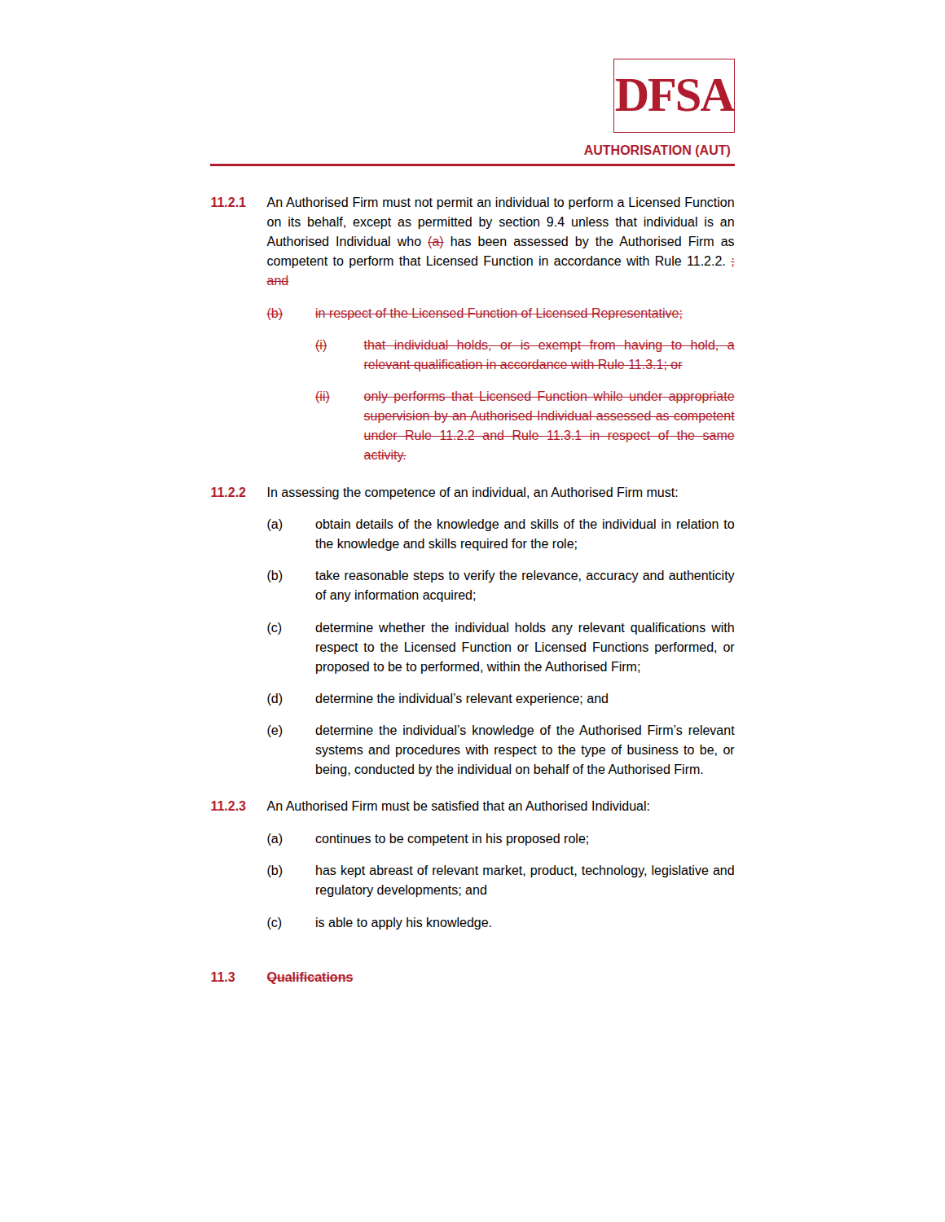DFSA
AUTHORISATION (AUT)
11.2.1
An Authorised Firm must not permit an individual to perform a Licensed Function on its behalf, except as permitted by section 9.4 unless that individual is an Authorised Individual who (a) has been assessed by the Authorised Firm as competent to perform that Licensed Function in accordance with Rule 11.2.2. ; and
(b)
in respect of the Licensed Function of Licensed Representative;
(i)
that individual holds, or is exempt from having to hold, a relevant qualification in accordance with Rule 11.3.1; or
(ii)
only performs that Licensed Function while under appropriate supervision by an Authorised Individual assessed as competent under Rule 11.2.2 and Rule 11.3.1 in respect of the same activity.
11.2.2
In assessing the competence of an individual, an Authorised Firm must:
(a)
obtain details of the knowledge and skills of the individual in relation to the knowledge and skills required for the role;
(b)
take reasonable steps to verify the relevance, accuracy and authenticity of any information acquired;
(c)
determine whether the individual holds any relevant qualifications with respect to the Licensed Function or Licensed Functions performed, or proposed to be to performed, within the Authorised Firm;
(d)
determine the individual’s relevant experience; and
(e)
determine the individual’s knowledge of the Authorised Firm’s relevant systems and procedures with respect to the type of business to be, or being, conducted by the individual on behalf of the Authorised Firm.
11.2.3
An Authorised Firm must be satisfied that an Authorised Individual:
(a)
continues to be competent in his proposed role;
(b)
has kept abreast of relevant market, product, technology, legislative and regulatory developments; and
(c)
is able to apply his knowledge.
11.3 Qualifications